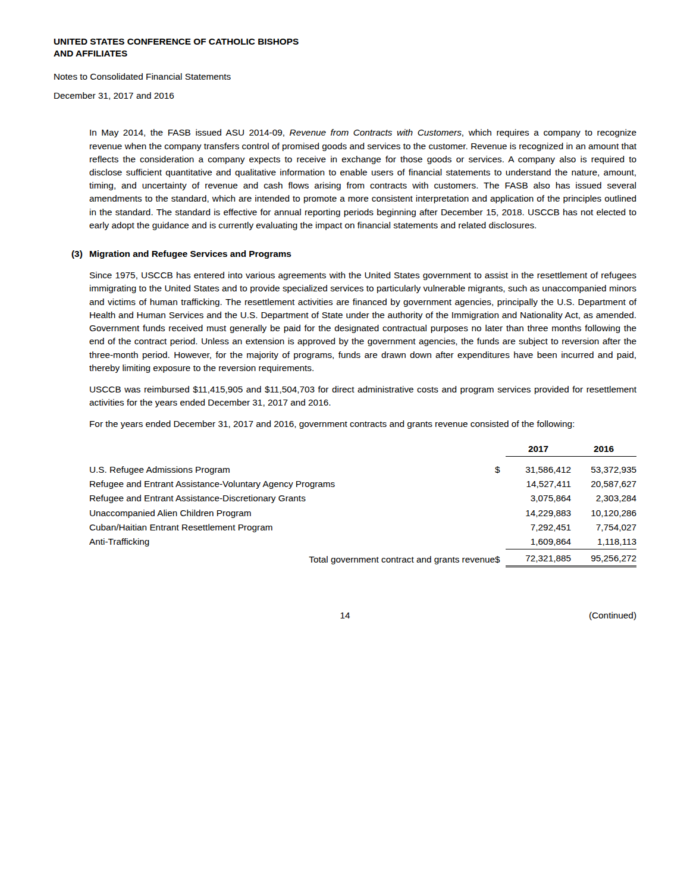UNITED STATES CONFERENCE OF CATHOLIC BISHOPS
AND AFFILIATES
Notes to Consolidated Financial Statements
December 31, 2017 and 2016
In May 2014, the FASB issued ASU 2014-09, Revenue from Contracts with Customers, which requires a company to recognize revenue when the company transfers control of promised goods and services to the customer. Revenue is recognized in an amount that reflects the consideration a company expects to receive in exchange for those goods or services. A company also is required to disclose sufficient quantitative and qualitative information to enable users of financial statements to understand the nature, amount, timing, and uncertainty of revenue and cash flows arising from contracts with customers. The FASB also has issued several amendments to the standard, which are intended to promote a more consistent interpretation and application of the principles outlined in the standard. The standard is effective for annual reporting periods beginning after December 15, 2018. USCCB has not elected to early adopt the guidance and is currently evaluating the impact on financial statements and related disclosures.
(3) Migration and Refugee Services and Programs
Since 1975, USCCB has entered into various agreements with the United States government to assist in the resettlement of refugees immigrating to the United States and to provide specialized services to particularly vulnerable migrants, such as unaccompanied minors and victims of human trafficking. The resettlement activities are financed by government agencies, principally the U.S. Department of Health and Human Services and the U.S. Department of State under the authority of the Immigration and Nationality Act, as amended. Government funds received must generally be paid for the designated contractual purposes no later than three months following the end of the contract period. Unless an extension is approved by the government agencies, the funds are subject to reversion after the three-month period. However, for the majority of programs, funds are drawn down after expenditures have been incurred and paid, thereby limiting exposure to the reversion requirements.
USCCB was reimbursed $11,415,905 and $11,504,703 for direct administrative costs and program services provided for resettlement activities for the years ended December 31, 2017 and 2016.
For the years ended December 31, 2017 and 2016, government contracts and grants revenue consisted of the following:
| | | 2017 | 2016 |
| U.S. Refugee Admissions Program | $ | 31,586,412 | 53,372,935 |
| Refugee and Entrant Assistance-Voluntary Agency Programs | | 14,527,411 | 20,587,627 |
| Refugee and Entrant Assistance-Discretionary Grants | | 3,075,864 | 2,303,284 |
| Unaccompanied Alien Children Program | | 14,229,883 | 10,120,286 |
| Cuban/Haitian Entrant Resettlement Program | | 7,292,451 | 7,754,027 |
| Anti-Trafficking | | 1,609,864 | 1,118,113 |
| Total government contract and grants revenue | $ | 72,321,885 | 95,256,272 |
14
(Continued)